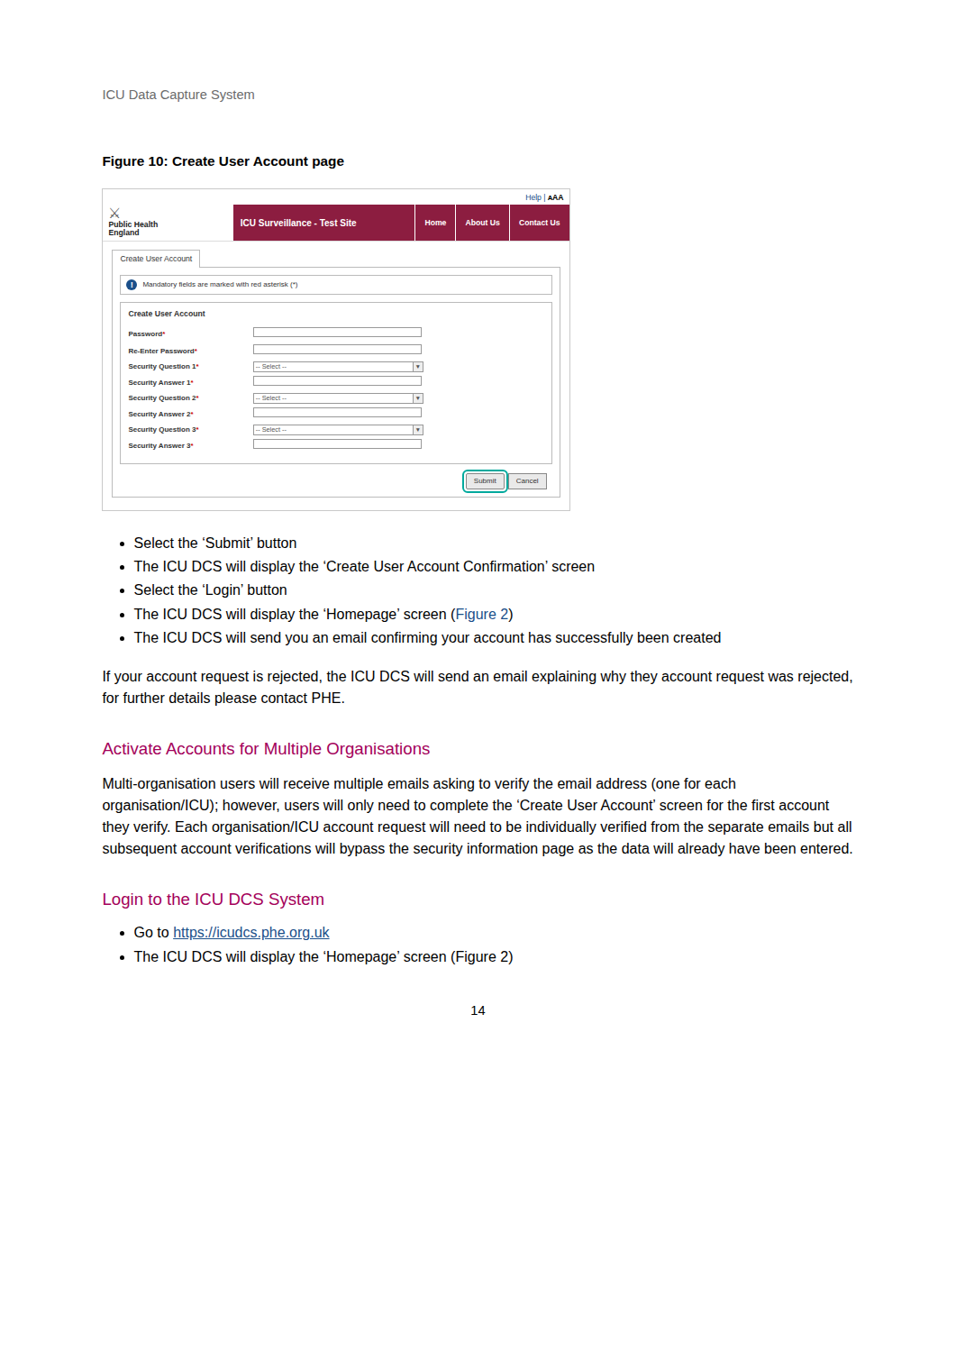ICU Data Capture System
Figure 10: Create User Account page
Help | ᴀAA
⚔
Public Health
England
ICU Surveillance - Test Site
Home About Us Contact Us
Create User Account
! Mandatory fields are marked with red asterisk (*)
Create User Account
| Password * | |
| Re-Enter Password * | |
| Security Question 1 * | -- Select -- ▼ |
| Security Answer 1 * | |
| Security Question 2 * | -- Select -- ▼ |
| Security Answer 2 * | |
| Security Question 3 * | -- Select -- ▼ |
| Security Answer 3 * | |
Submit Cancel
Select the ‘Submit’ button
The ICU DCS will display the ‘Create User Account Confirmation’ screen
Select the ‘Login’ button
The ICU DCS will display the ‘Homepage’ screen (Figure 2)
The ICU DCS will send you an email confirming your account has successfully been created
If your account request is rejected, the ICU DCS will send an email explaining why they account request was rejected, for further details please contact PHE.
Activate Accounts for Multiple Organisations
Multi-organisation users will receive multiple emails asking to verify the email address (one for each organisation/ICU); however, users will only need to complete the ‘Create User Account’ screen for the first account they verify. Each organisation/ICU account request will need to be individually verified from the separate emails but all subsequent account verifications will bypass the security information page as the data will already have been entered.
Login to the ICU DCS System
Go to https://icudcs.phe.org.uk
The ICU DCS will display the ‘Homepage’ screen (Figure 2)
14